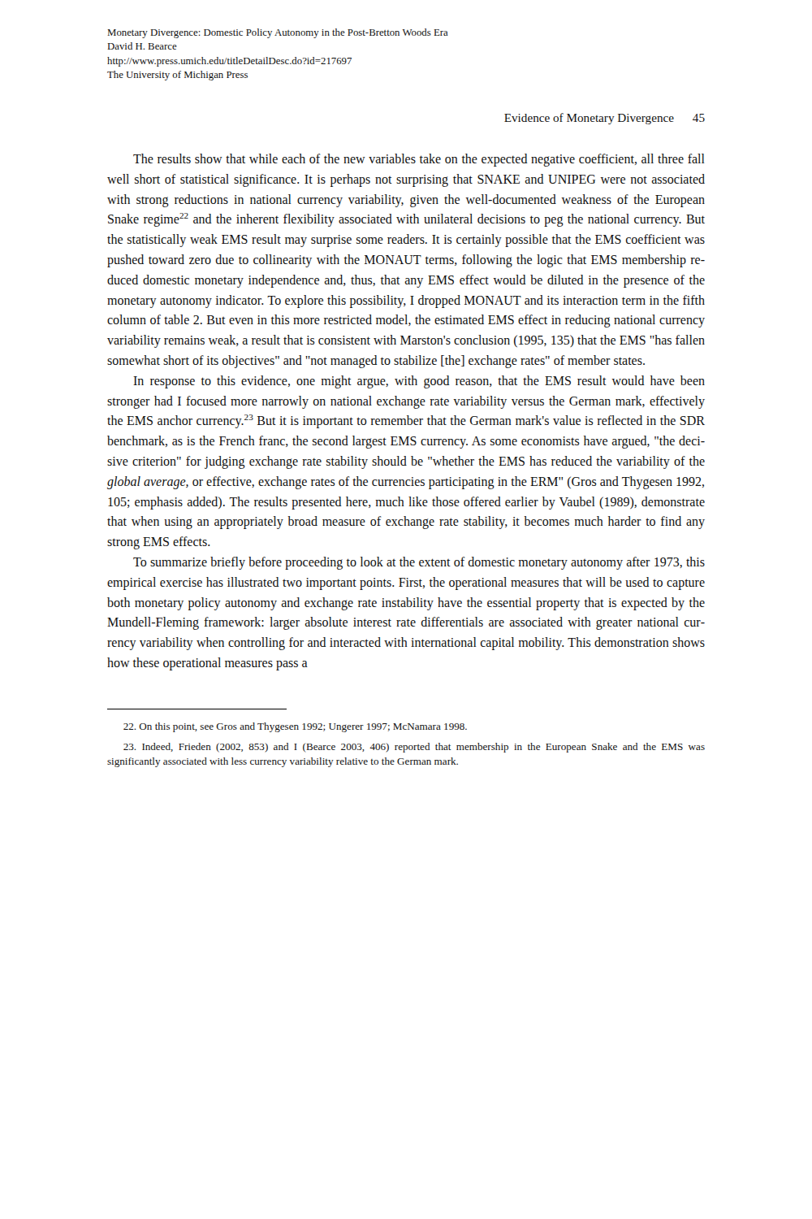Monetary Divergence: Domestic Policy Autonomy in the Post-Bretton Woods Era David H. Bearce http://www.press.umich.edu/titleDetailDesc.do?id=217697 The University of Michigan Press
Evidence of Monetary Divergence 45
The results show that while each of the new variables take on the expected negative coefficient, all three fall well short of statistical significance. It is perhaps not surprising that SNAKE and UNIPEG were not associated with strong reductions in national currency variability, given the well-documented weakness of the European Snake regime22 and the inherent flexibility associated with unilateral decisions to peg the national currency. But the statistically weak EMS result may surprise some readers. It is certainly possible that the EMS coefficient was pushed toward zero due to collinearity with the MONAUT terms, following the logic that EMS membership reduced domestic monetary independence and, thus, that any EMS effect would be diluted in the presence of the monetary autonomy indicator. To explore this possibility, I dropped MONAUT and its interaction term in the fifth column of table 2. But even in this more restricted model, the estimated EMS effect in reducing national currency variability remains weak, a result that is consistent with Marston's conclusion (1995, 135) that the EMS "has fallen somewhat short of its objectives" and "not managed to stabilize [the] exchange rates" of member states.
In response to this evidence, one might argue, with good reason, that the EMS result would have been stronger had I focused more narrowly on national exchange rate variability versus the German mark, effectively the EMS anchor currency.23 But it is important to remember that the German mark's value is reflected in the SDR benchmark, as is the French franc, the second largest EMS currency. As some economists have argued, "the decisive criterion" for judging exchange rate stability should be "whether the EMS has reduced the variability of the global average, or effective, exchange rates of the currencies participating in the ERM" (Gros and Thygesen 1992, 105; emphasis added). The results presented here, much like those offered earlier by Vaubel (1989), demonstrate that when using an appropriately broad measure of exchange rate stability, it becomes much harder to find any strong EMS effects.
To summarize briefly before proceeding to look at the extent of domestic monetary autonomy after 1973, this empirical exercise has illustrated two important points. First, the operational measures that will be used to capture both monetary policy autonomy and exchange rate instability have the essential property that is expected by the Mundell-Fleming framework: larger absolute interest rate differentials are associated with greater national currency variability when controlling for and interacted with international capital mobility. This demonstration shows how these operational measures pass a
22. On this point, see Gros and Thygesen 1992; Ungerer 1997; McNamara 1998.
23. Indeed, Frieden (2002, 853) and I (Bearce 2003, 406) reported that membership in the European Snake and the EMS was significantly associated with less currency variability relative to the German mark.